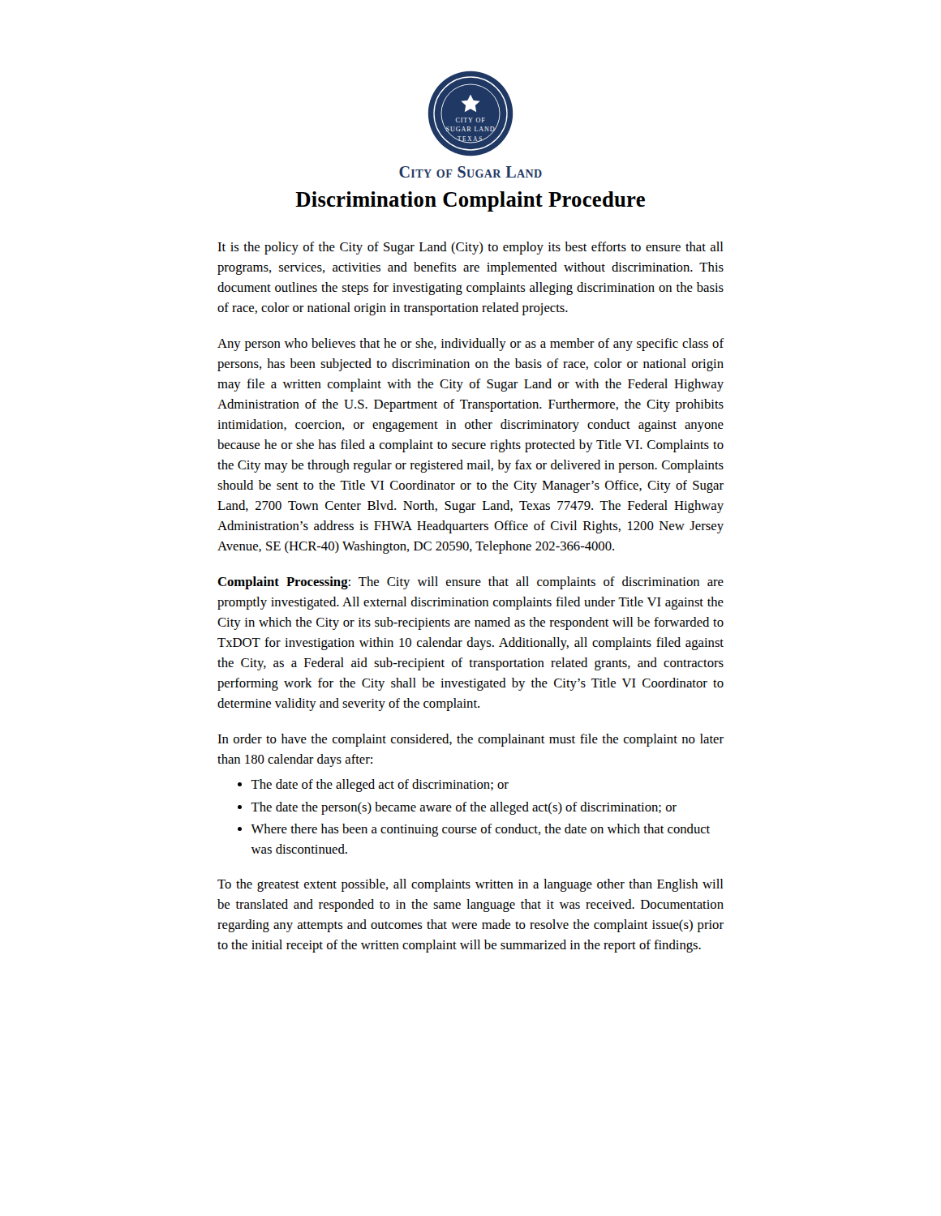CITY OF SUGAR LAND TEXAS
City of Sugar Land
Discrimination Complaint Procedure
It is the policy of the City of Sugar Land (City) to employ its best efforts to ensure that all programs, services, activities and benefits are implemented without discrimination. This document outlines the steps for investigating complaints alleging discrimination on the basis of race, color or national origin in transportation related projects.
Any person who believes that he or she, individually or as a member of any specific class of persons, has been subjected to discrimination on the basis of race, color or national origin may file a written complaint with the City of Sugar Land or with the Federal Highway Administration of the U.S. Department of Transportation. Furthermore, the City prohibits intimidation, coercion, or engagement in other discriminatory conduct against anyone because he or she has filed a complaint to secure rights protected by Title VI. Complaints to the City may be through regular or registered mail, by fax or delivered in person. Complaints should be sent to the Title VI Coordinator or to the City Manager’s Office, City of Sugar Land, 2700 Town Center Blvd. North, Sugar Land, Texas 77479. The Federal Highway Administration’s address is FHWA Headquarters Office of Civil Rights, 1200 New Jersey Avenue, SE (HCR-40) Washington, DC 20590, Telephone 202-366-4000.
Complaint Processing: The City will ensure that all complaints of discrimination are promptly investigated. All external discrimination complaints filed under Title VI against the City in which the City or its sub-recipients are named as the respondent will be forwarded to TxDOT for investigation within 10 calendar days. Additionally, all complaints filed against the City, as a Federal aid sub-recipient of transportation related grants, and contractors performing work for the City shall be investigated by the City’s Title VI Coordinator to determine validity and severity of the complaint.
In order to have the complaint considered, the complainant must file the complaint no later than 180 calendar days after:
The date of the alleged act of discrimination; or
The date the person(s) became aware of the alleged act(s) of discrimination; or
Where there has been a continuing course of conduct, the date on which that conduct was discontinued.
To the greatest extent possible, all complaints written in a language other than English will be translated and responded to in the same language that it was received. Documentation regarding any attempts and outcomes that were made to resolve the complaint issue(s) prior to the initial receipt of the written complaint will be summarized in the report of findings.